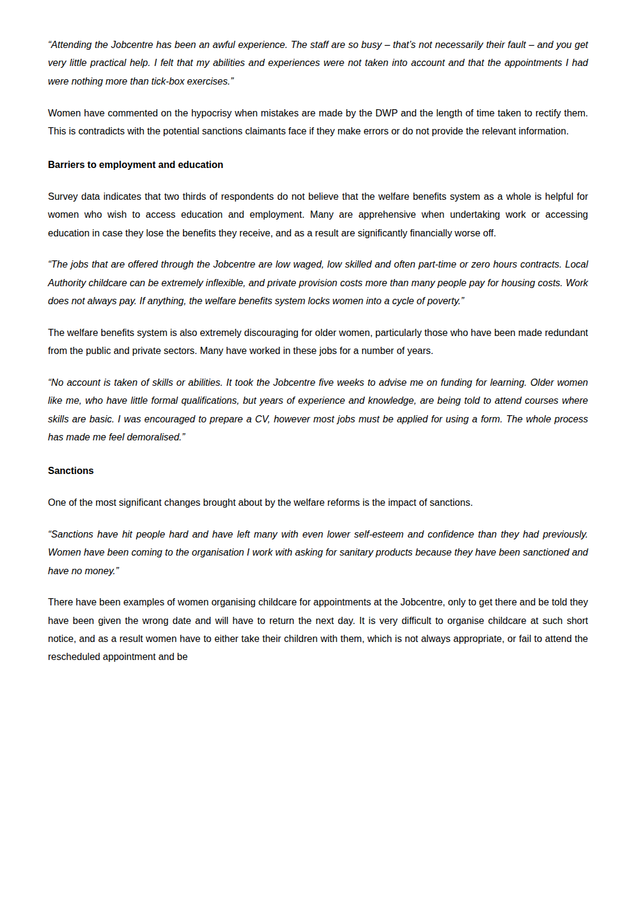“Attending the Jobcentre has been an awful experience. The staff are so busy – that’s not necessarily their fault – and you get very little practical help. I felt that my abilities and experiences were not taken into account and that the appointments I had were nothing more than tick-box exercises.”
Women have commented on the hypocrisy when mistakes are made by the DWP and the length of time taken to rectify them. This is contradicts with the potential sanctions claimants face if they make errors or do not provide the relevant information.
Barriers to employment and education
Survey data indicates that two thirds of respondents do not believe that the welfare benefits system as a whole is helpful for women who wish to access education and employment. Many are apprehensive when undertaking work or accessing education in case they lose the benefits they receive, and as a result are significantly financially worse off.
“The jobs that are offered through the Jobcentre are low waged, low skilled and often part-time or zero hours contracts. Local Authority childcare can be extremely inflexible, and private provision costs more than many people pay for housing costs. Work does not always pay. If anything, the welfare benefits system locks women into a cycle of poverty.”
The welfare benefits system is also extremely discouraging for older women, particularly those who have been made redundant from the public and private sectors. Many have worked in these jobs for a number of years.
“No account is taken of skills or abilities. It took the Jobcentre five weeks to advise me on funding for learning. Older women like me, who have little formal qualifications, but years of experience and knowledge, are being told to attend courses where skills are basic. I was encouraged to prepare a CV, however most jobs must be applied for using a form. The whole process has made me feel demoralised.”
Sanctions
One of the most significant changes brought about by the welfare reforms is the impact of sanctions.
“Sanctions have hit people hard and have left many with even lower self-esteem and confidence than they had previously. Women have been coming to the organisation I work with asking for sanitary products because they have been sanctioned and have no money.”
There have been examples of women organising childcare for appointments at the Jobcentre, only to get there and be told they have been given the wrong date and will have to return the next day. It is very difficult to organise childcare at such short notice, and as a result women have to either take their children with them, which is not always appropriate, or fail to attend the rescheduled appointment and be